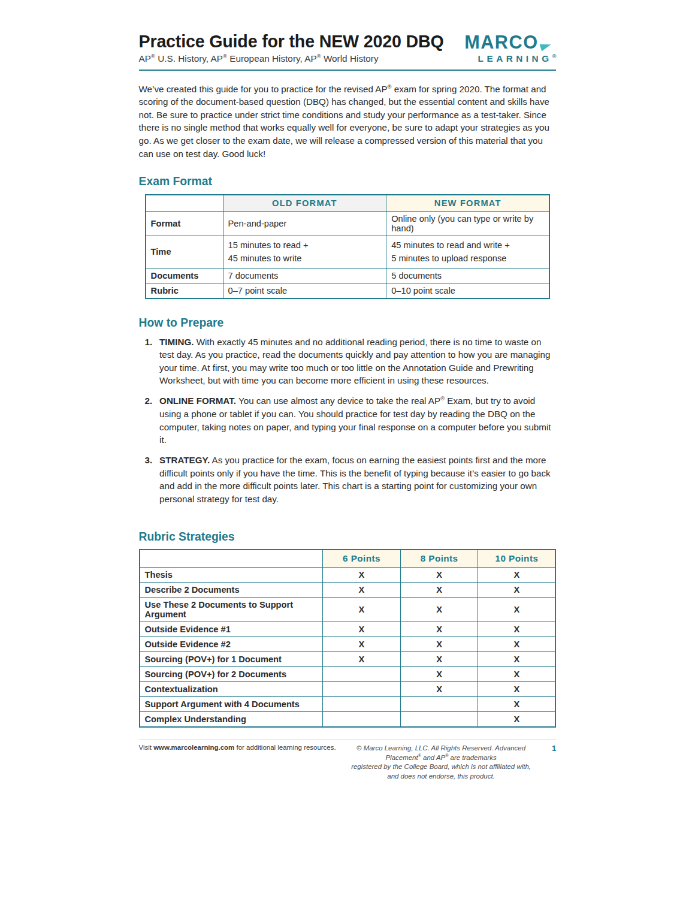Practice Guide for the NEW 2020 DBQ
AP® U.S. History, AP® European History, AP® World History
MARCO
LEARNING®
We’ve created this guide for you to practice for the revised AP® exam for spring 2020. The format and scoring of the document-based question (DBQ) has changed, but the essential content and skills have not. Be sure to practice under strict time conditions and study your performance as a test-taker. Since there is no single method that works equally well for everyone, be sure to adapt your strategies as you go. As we get closer to the exam date, we will release a compressed version of this material that you can use on test day. Good luck!
Exam Format
| | OLD FORMAT | NEW FORMAT |
| --- | --- | --- |
| Format | Pen-and-paper | Online only (you can type or write by hand) |
| Time | 15 minutes to read + 45 minutes to write | 45 minutes to read and write + 5 minutes to upload response |
| Documents | 7 documents | 5 documents |
| Rubric | 0–7 point scale | 0–10 point scale |
How to Prepare
TIMING. With exactly 45 minutes and no additional reading period, there is no time to waste on test day. As you practice, read the documents quickly and pay attention to how you are managing your time. At first, you may write too much or too little on the Annotation Guide and Prewriting Worksheet, but with time you can become more efficient in using these resources.
ONLINE FORMAT. You can use almost any device to take the real AP® Exam, but try to avoid using a phone or tablet if you can. You should practice for test day by reading the DBQ on the computer, taking notes on paper, and typing your final response on a computer before you submit it.
STRATEGY. As you practice for the exam, focus on earning the easiest points first and the more difficult points only if you have the time. This is the benefit of typing because it’s easier to go back and add in the more difficult points later. This chart is a starting point for customizing your own personal strategy for test day.
Rubric Strategies
| | 6 Points | 8 Points | 10 Points |
| --- | --- | --- | --- |
| Thesis | X | X | X |
| Describe 2 Documents | X | X | X |
| Use These 2 Documents to Support Argument | X | X | X |
| Outside Evidence #1 | X | X | X |
| Outside Evidence #2 | X | X | X |
| Sourcing (POV+) for 1 Document | X | X | X |
| Sourcing (POV+) for 2 Documents | | X | X |
| Contextualization | | X | X |
| Support Argument with 4 Documents | | | X |
| Complex Understanding | | | X |
Visit www.marcolearning.com for additional learning resources.
© Marco Learning, LLC. All Rights Reserved. Advanced Placement® and AP® are trademarks
registered by the College Board, which is not affiliated with, and does not endorse, this product.
1